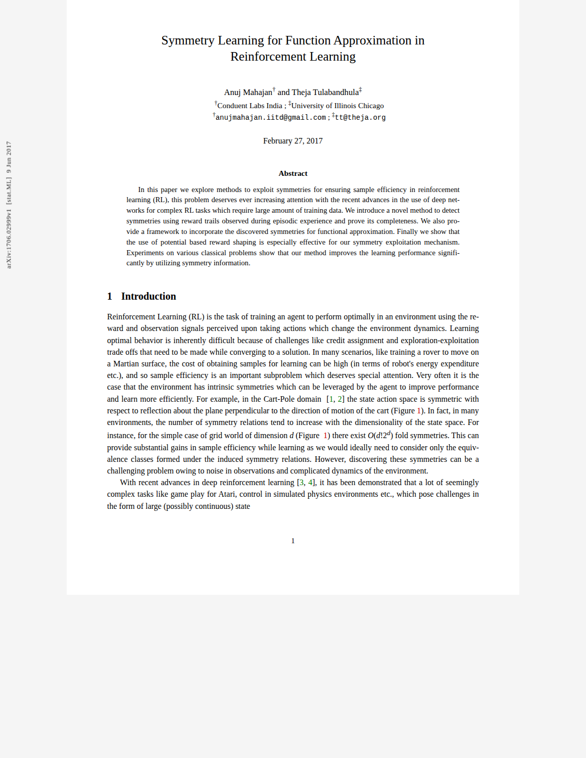arXiv:1706.02999v1 [stat.ML] 9 Jun 2017
Symmetry Learning for Function Approximation in
Reinforcement Learning
Anuj Mahajan† and Theja Tulabandhula‡
†Conduent Labs India ; ‡University of Illinois Chicago
†anujmahajan.iitd@gmail.com ; ‡tt@theja.org
February 27, 2017
Abstract
In this paper we explore methods to exploit symmetries for ensuring sample efficiency in reinforcement learning (RL), this problem deserves ever increasing attention with the recent advances in the use of deep networks for complex RL tasks which require large amount of training data. We introduce a novel method to detect symmetries using reward trails observed during episodic experience and prove its completeness. We also provide a framework to incorporate the discovered symmetries for functional approximation. Finally we show that the use of potential based reward shaping is especially effective for our symmetry exploitation mechanism. Experiments on various classical problems show that our method improves the learning performance significantly by utilizing symmetry information.
1 Introduction
Reinforcement Learning (RL) is the task of training an agent to perform optimally in an environment using the reward and observation signals perceived upon taking actions which change the environment dynamics. Learning optimal behavior is inherently difficult because of challenges like credit assignment and exploration-exploitation trade offs that need to be made while converging to a solution. In many scenarios, like training a rover to move on a Martian surface, the cost of obtaining samples for learning can be high (in terms of robot's energy expenditure etc.), and so sample efficiency is an important subproblem which deserves special attention. Very often it is the case that the environment has intrinsic symmetries which can be leveraged by the agent to improve performance and learn more efficiently. For example, in the Cart-Pole domain [1, 2] the state action space is symmetric with respect to reflection about the plane perpendicular to the direction of motion of the cart (Figure 1). In fact, in many environments, the number of symmetry relations tend to increase with the dimensionality of the state space. For instance, for the simple case of grid world of dimension d (Figure 1) there exist O(d!2d) fold symmetries. This can provide substantial gains in sample efficiency while learning as we would ideally need to consider only the equivalence classes formed under the induced symmetry relations. However, discovering these symmetries can be a challenging problem owing to noise in observations and complicated dynamics of the environment.
With recent advances in deep reinforcement learning [3, 4], it has been demonstrated that a lot of seemingly complex tasks like game play for Atari, control in simulated physics environments etc., which pose challenges in the form of large (possibly continuous) state
1